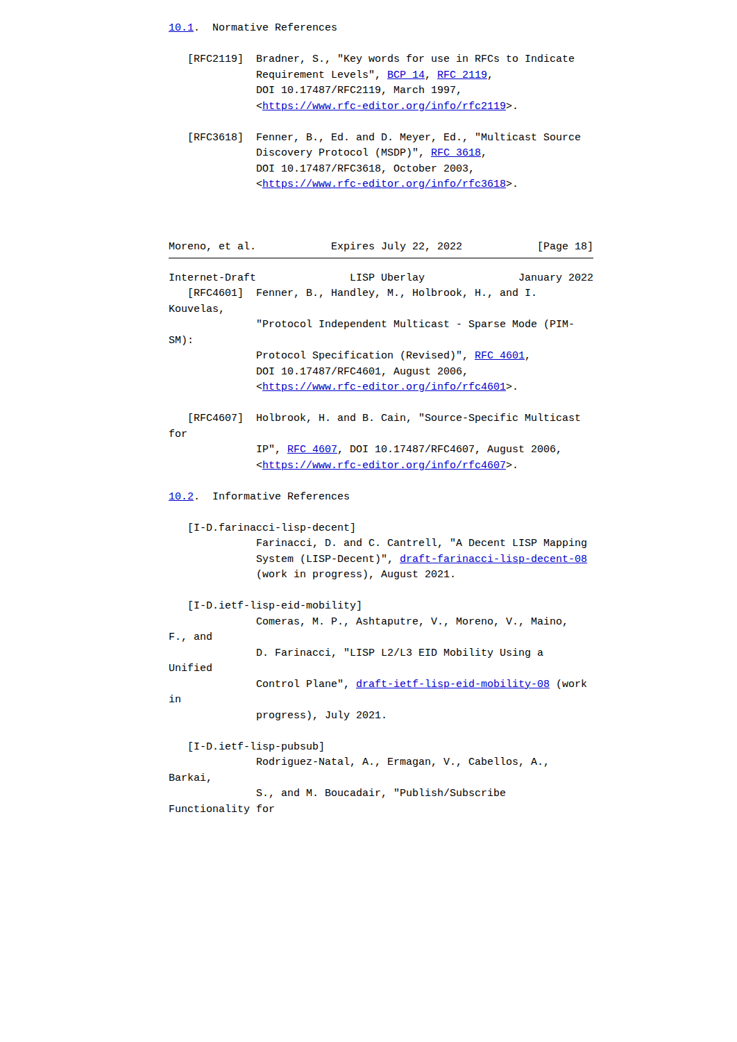10.1.  Normative References

   [RFC2119]  Bradner, S., "Key words for use in RFCs to Indicate
              Requirement Levels", BCP 14, RFC 2119,
              DOI 10.17487/RFC2119, March 1997,
              <https://www.rfc-editor.org/info/rfc2119>.

   [RFC3618]  Fenner, B., Ed. and D. Meyer, Ed., "Multicast Source
              Discovery Protocol (MSDP)", RFC 3618,
              DOI 10.17487/RFC3618, October 2003,
              <https://www.rfc-editor.org/info/rfc3618>.
Moreno, et al.
Expires July 22, 2022
[Page 18]
Internet-Draft
LISP Uberlay
January 2022
   [RFC4601]  Fenner, B., Handley, M., Holbrook, H., and I. Kouvelas,
              "Protocol Independent Multicast - Sparse Mode (PIM-SM):
              Protocol Specification (Revised)", RFC 4601,
              DOI 10.17487/RFC4601, August 2006,
              <https://www.rfc-editor.org/info/rfc4601>.

   [RFC4607]  Holbrook, H. and B. Cain, "Source-Specific Multicast for
              IP", RFC 4607, DOI 10.17487/RFC4607, August 2006,
              <https://www.rfc-editor.org/info/rfc4607>.

10.2.  Informative References

   [I-D.farinacci-lisp-decent]
              Farinacci, D. and C. Cantrell, "A Decent LISP Mapping
              System (LISP-Decent)", draft-farinacci-lisp-decent-08
              (work in progress), August 2021.

   [I-D.ietf-lisp-eid-mobility]
              Comeras, M. P., Ashtaputre, V., Moreno, V., Maino, F., and
              D. Farinacci, "LISP L2/L3 EID Mobility Using a Unified
              Control Plane", draft-ietf-lisp-eid-mobility-08 (work in
              progress), July 2021.

   [I-D.ietf-lisp-pubsub]
              Rodriguez-Natal, A., Ermagan, V., Cabellos, A., Barkai,
              S., and M. Boucadair, "Publish/Subscribe Functionality for